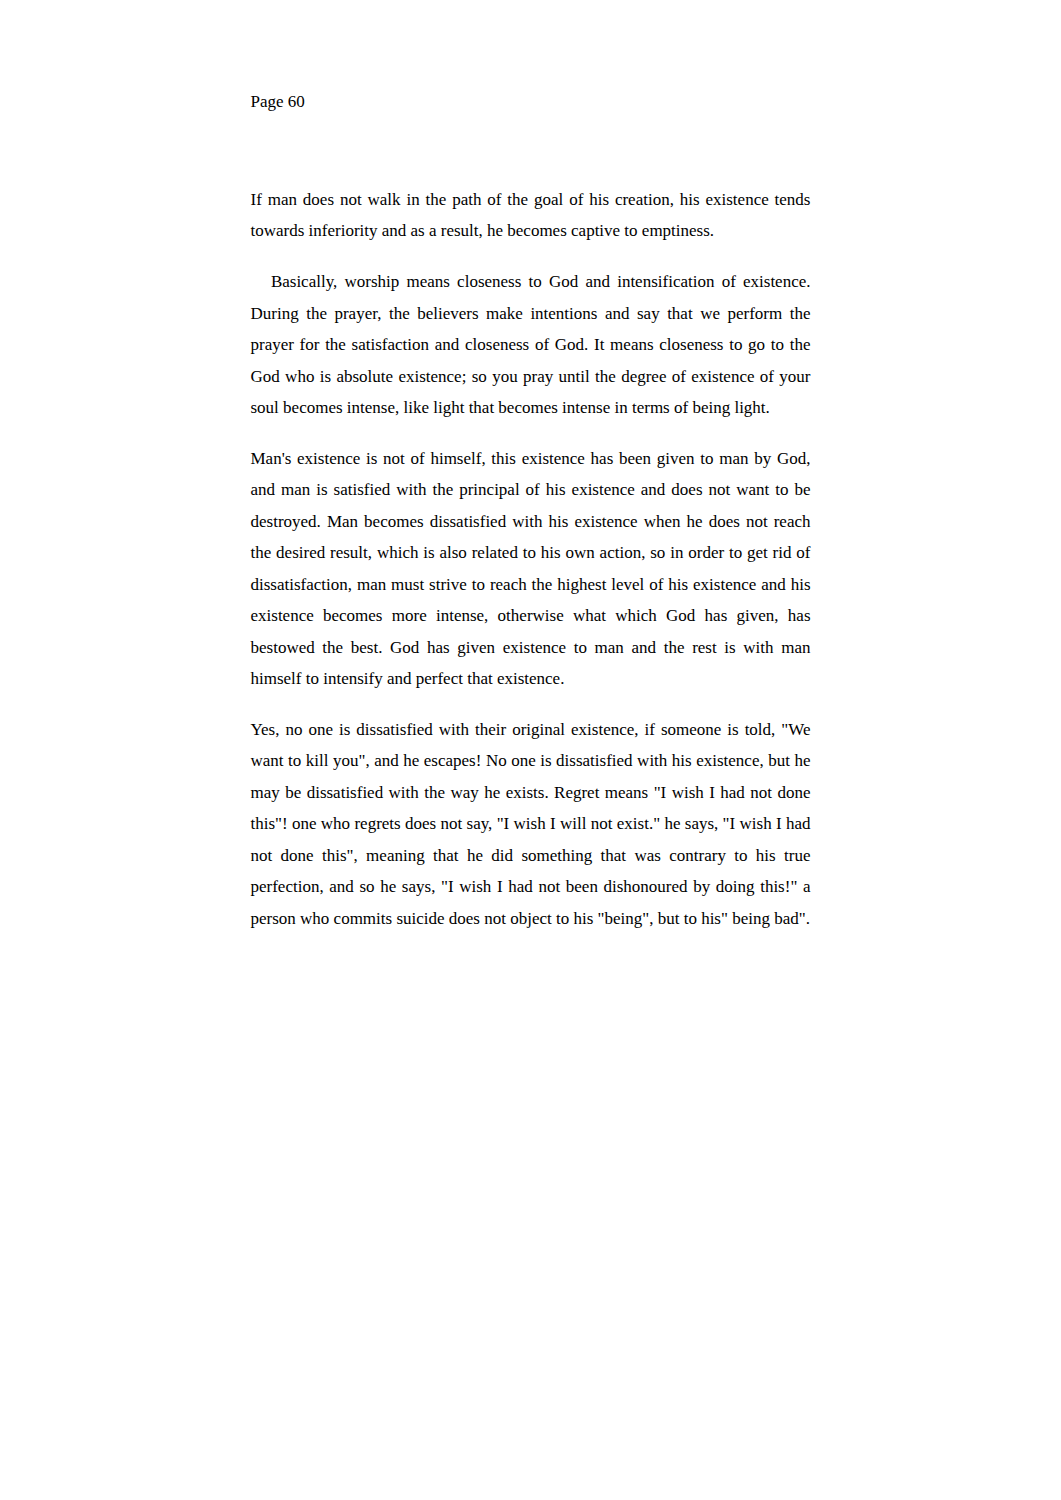Page 60
If man does not walk in the path of the goal of his creation, his existence tends towards inferiority and as a result, he becomes captive to emptiness.
Basically, worship means closeness to God and intensification of existence. During the prayer, the believers make intentions and say that we perform the prayer for the satisfaction and closeness of God. It means closeness to go to the God who is absolute existence; so you pray until the degree of existence of your soul becomes intense, like light that becomes intense in terms of being light.
Man's existence is not of himself, this existence has been given to man by God, and man is satisfied with the principal of his existence and does not want to be destroyed. Man becomes dissatisfied with his existence when he does not reach the desired result, which is also related to his own action, so in order to get rid of dissatisfaction, man must strive to reach the highest level of his existence and his existence becomes more intense, otherwise what which God has given, has bestowed the best. God has given existence to man and the rest is with man himself to intensify and perfect that existence.
Yes, no one is dissatisfied with their original existence, if someone is told, "We want to kill you", and he escapes! No one is dissatisfied with his existence, but he may be dissatisfied with the way he exists. Regret means "I wish I had not done this"! one who regrets does not say, "I wish I will not exist." he says, "I wish I had not done this", meaning that he did something that was contrary to his true perfection, and so he says, "I wish I had not been dishonoured by doing this!" a person who commits suicide does not object to his "being", but to his" being bad".